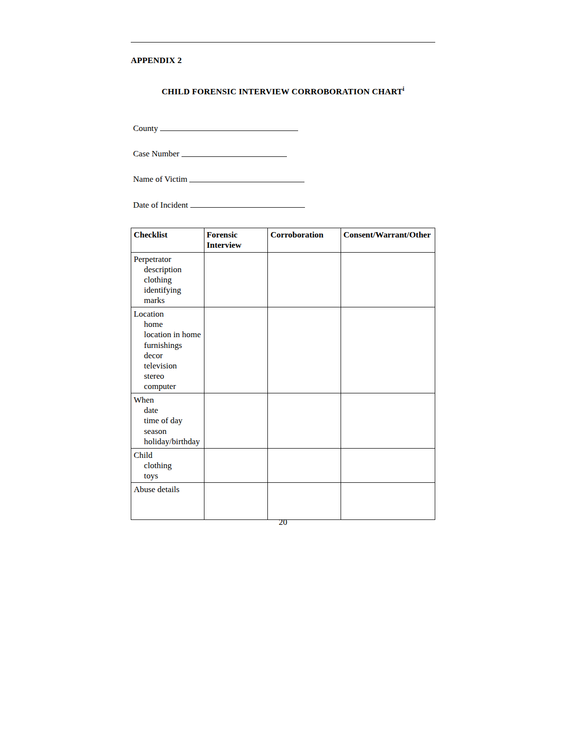APPENDIX 2
CHILD FORENSIC INTERVIEW CORROBORATION CHARTi
County
Case Number
Name of Victim
Date of Incident
| Checklist | Forensic Interview | Corroboration | Consent/Warrant/Other |
| --- | --- | --- | --- |
| Perpetrator description clothing identifying marks | | | |
| Location home location in home furnishings decor television stereo computer | | | |
| When date time of day season holiday/birthday | | | |
| Child clothing toys | | | |
| Abuse details | | | |
20